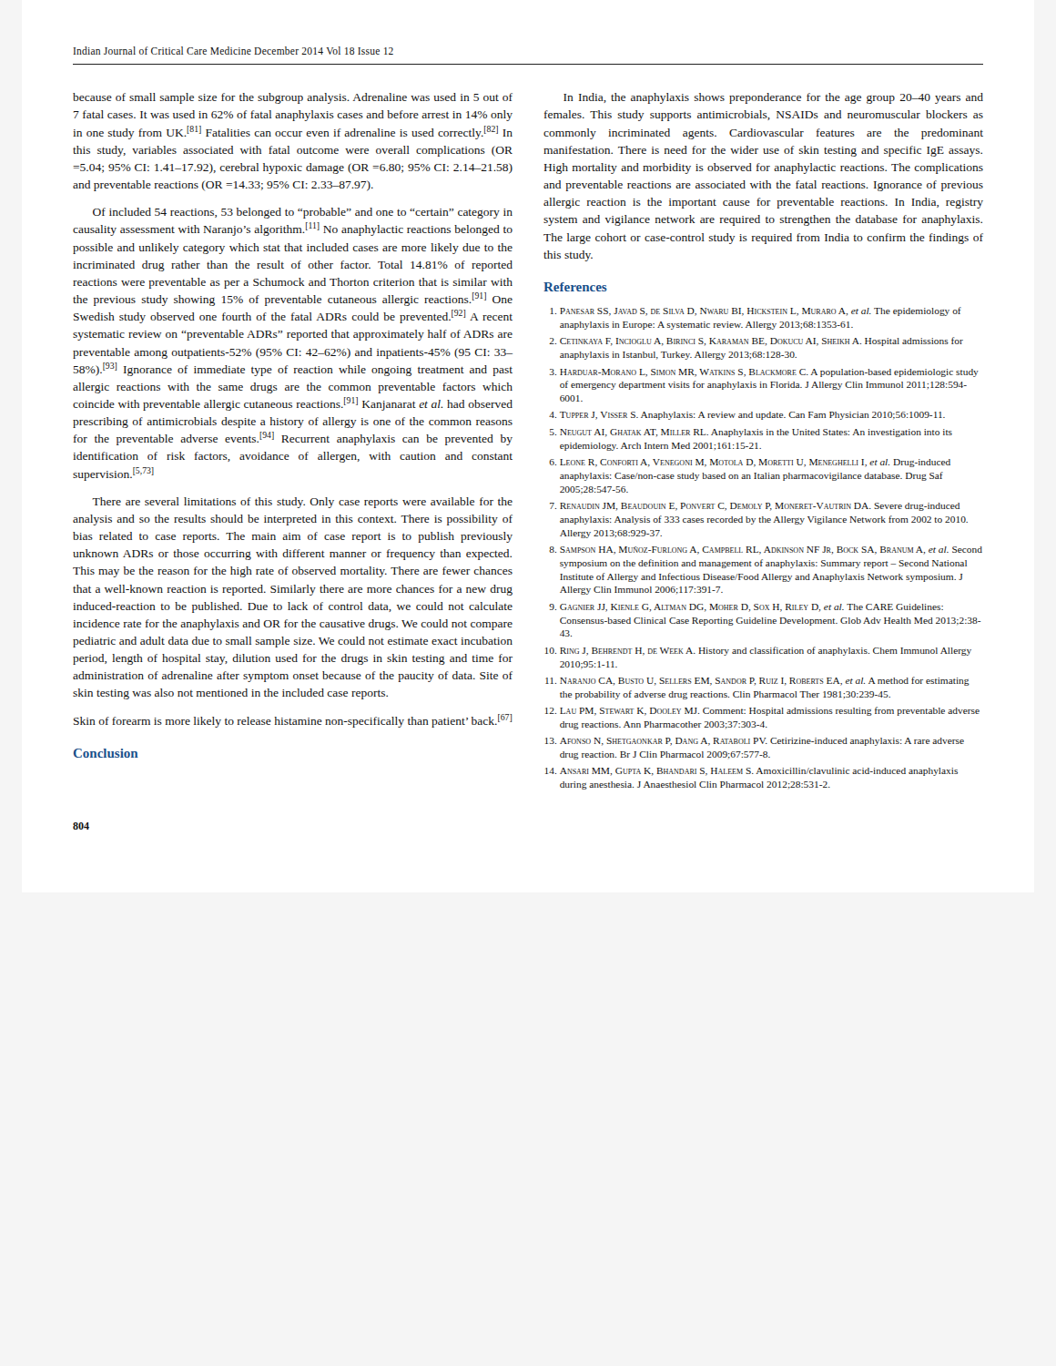Indian Journal of Critical Care Medicine December 2014 Vol 18 Issue 12
because of small sample size for the subgroup analysis. Adrenaline was used in 5 out of 7 fatal cases. It was used in 62% of fatal anaphylaxis cases and before arrest in 14% only in one study from UK.[81] Fatalities can occur even if adrenaline is used correctly.[82] In this study, variables associated with fatal outcome were overall complications (OR =5.04; 95% CI: 1.41–17.92), cerebral hypoxic damage (OR =6.80; 95% CI: 2.14–21.58) and preventable reactions (OR =14.33; 95% CI: 2.33–87.97).
Of included 54 reactions, 53 belonged to “probable” and one to “certain” category in causality assessment with Naranjo’s algorithm.[11] No anaphylactic reactions belonged to possible and unlikely category which stat that included cases are more likely due to the incriminated drug rather than the result of other factor. Total 14.81% of reported reactions were preventable as per a Schumock and Thorton criterion that is similar with the previous study showing 15% of preventable cutaneous allergic reactions.[91] One Swedish study observed one fourth of the fatal ADRs could be prevented.[92] A recent systematic review on “preventable ADRs” reported that approximately half of ADRs are preventable among outpatients-52% (95% CI: 42–62%) and inpatients-45% (95 CI: 33–58%).[93] Ignorance of immediate type of reaction while ongoing treatment and past allergic reactions with the same drugs are the common preventable factors which coincide with preventable allergic cutaneous reactions.[91] Kanjanarat et al. had observed prescribing of antimicrobials despite a history of allergy is one of the common reasons for the preventable adverse events.[94] Recurrent anaphylaxis can be prevented by identification of risk factors, avoidance of allergen, with caution and constant supervision.[5,73]
There are several limitations of this study. Only case reports were available for the analysis and so the results should be interpreted in this context. There is possibility of bias related to case reports. The main aim of case report is to publish previously unknown ADRs or those occurring with different manner or frequency than expected. This may be the reason for the high rate of observed mortality. There are fewer chances that a well-known reaction is reported. Similarly there are more chances for a new drug induced-reaction to be published. Due to lack of control data, we could not calculate incidence rate for the anaphylaxis and OR for the causative drugs. We could not compare pediatric and adult data due to small sample size. We could not estimate exact incubation period, length of hospital stay, dilution used for the drugs in skin testing and time for administration of adrenaline after symptom onset because of the paucity of data. Site of skin testing was also not mentioned in the included case reports.
Skin of forearm is more likely to release histamine non-specifically than patient’ back.[67]
Conclusion
In India, the anaphylaxis shows preponderance for the age group 20–40 years and females. This study supports antimicrobials, NSAIDs and neuromuscular blockers as commonly incriminated agents. Cardiovascular features are the predominant manifestation. There is need for the wider use of skin testing and specific IgE assays. High mortality and morbidity is observed for anaphylactic reactions. The complications and preventable reactions are associated with the fatal reactions. Ignorance of previous allergic reaction is the important cause for preventable reactions. In India, registry system and vigilance network are required to strengthen the database for anaphylaxis. The large cohort or case-control study is required from India to confirm the findings of this study.
References
Panesar SS, Javad S, de Silva D, Nwaru BI, Hickstein L, Muraro A, et al. The epidemiology of anaphylaxis in Europe: A systematic review. Allergy 2013;68:1353-61.
Cetinkaya F, Incioglu A, Birinci S, Karaman BE, Dokucu AI, Sheikh A. Hospital admissions for anaphylaxis in Istanbul, Turkey. Allergy 2013;68:128-30.
Harduar-Morano L, Simon MR, Watkins S, Blackmore C. A population-based epidemiologic study of emergency department visits for anaphylaxis in Florida. J Allergy Clin Immunol 2011;128:594-6001.
Tupper J, Visser S. Anaphylaxis: A review and update. Can Fam Physician 2010;56:1009-11.
Neugut AI, Ghatak AT, Miller RL. Anaphylaxis in the United States: An investigation into its epidemiology. Arch Intern Med 2001;161:15-21.
Leone R, Conforti A, Venegoni M, Motola D, Moretti U, Meneghelli I, et al. Drug-induced anaphylaxis: Case/non-case study based on an Italian pharmacovigilance database. Drug Saf 2005;28:547-56.
Renaudin JM, Beaudouin E, Ponvert C, Demoly P, Moneret-Vautrin DA. Severe drug-induced anaphylaxis: Analysis of 333 cases recorded by the Allergy Vigilance Network from 2002 to 2010. Allergy 2013;68:929-37.
Sampson HA, Muñoz-Furlong A, Campbell RL, Adkinson NF Jr, Bock SA, Branum A, et al. Second symposium on the definition and management of anaphylaxis: Summary report – Second National Institute of Allergy and Infectious Disease/Food Allergy and Anaphylaxis Network symposium. J Allergy Clin Immunol 2006;117:391-7.
Gagnier JJ, Kienle G, Altman DG, Moher D, Sox H, Riley D, et al. The CARE Guidelines: Consensus-based Clinical Case Reporting Guideline Development. Glob Adv Health Med 2013;2:38-43.
Ring J, Behrendt H, de Week A. History and classification of anaphylaxis. Chem Immunol Allergy 2010;95:1-11.
Naranjo CA, Busto U, Sellers EM, Sandor P, Ruiz I, Roberts EA, et al. A method for estimating the probability of adverse drug reactions. Clin Pharmacol Ther 1981;30:239-45.
Lau PM, Stewart K, Dooley MJ. Comment: Hospital admissions resulting from preventable adverse drug reactions. Ann Pharmacother 2003;37:303-4.
Afonso N, Shetgaonkar P, Dang A, Rataboli PV. Cetirizine-induced anaphylaxis: A rare adverse drug reaction. Br J Clin Pharmacol 2009;67:577-8.
Ansari MM, Gupta K, Bhandari S, Haleem S. Amoxicillin/clavulinic acid-induced anaphylaxis during anesthesia. J Anaesthesiol Clin Pharmacol 2012;28:531-2.
804